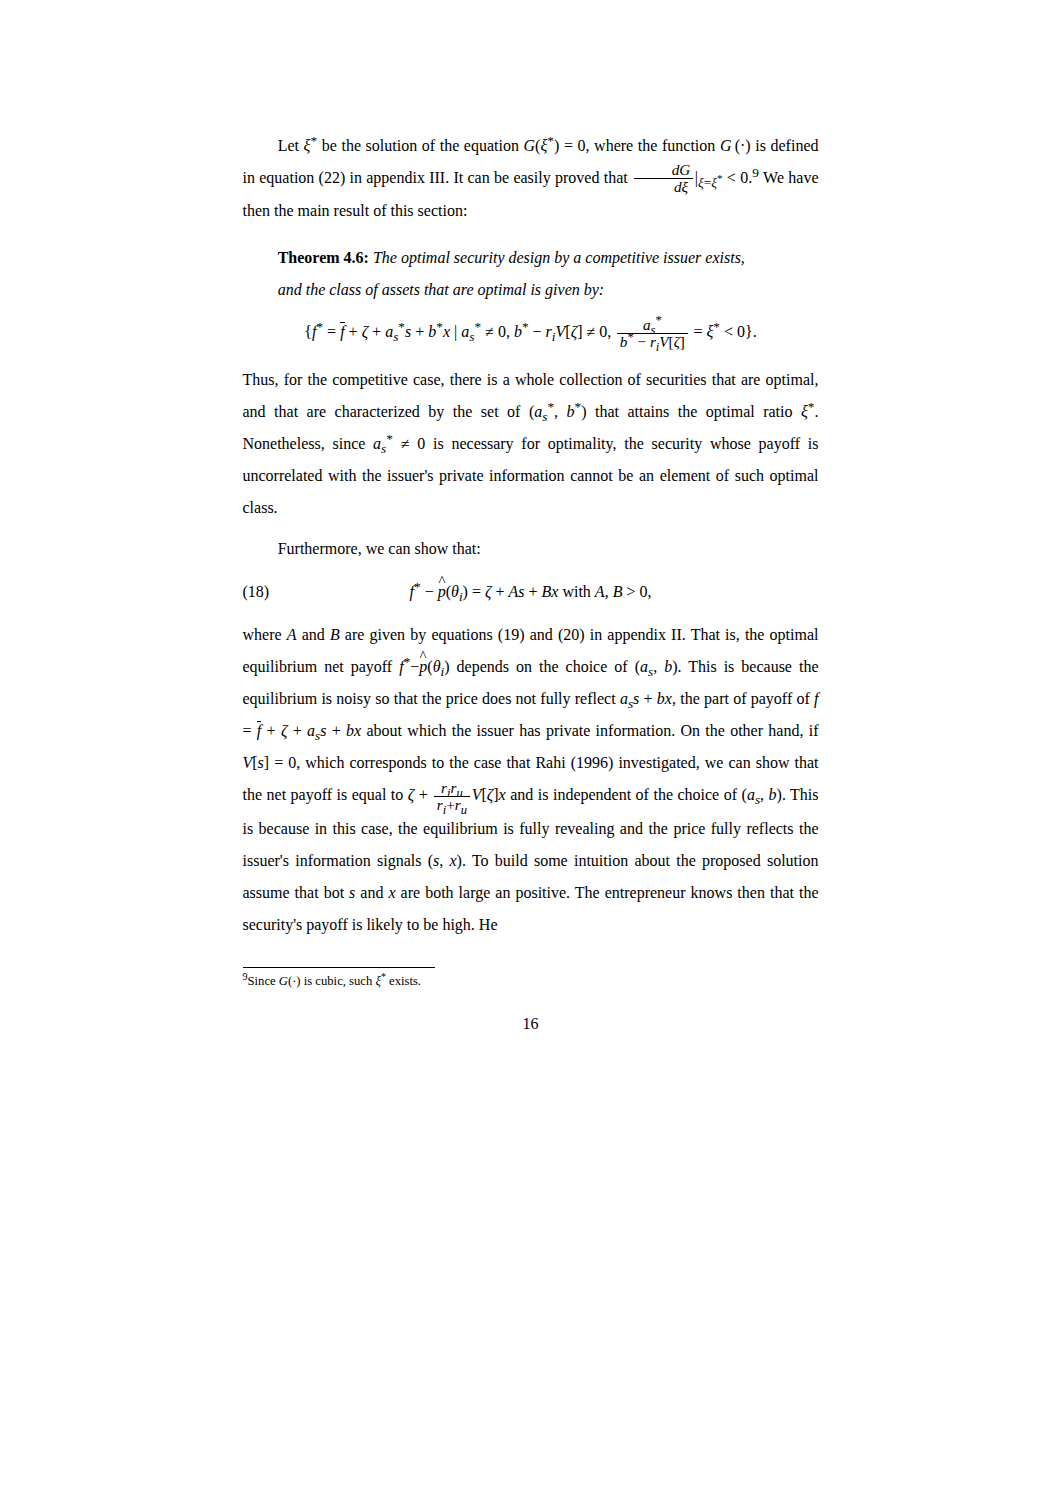Let ξ* be the solution of the equation G(ξ*) = 0, where the function G (·) is defined in equation (22) in appendix III. It can be easily proved that dG dξ|ξ=ξ* < 0.9 We have then the main result of this section:
Theorem 4.6: The optimal security design by a competitive issuer exists,
and the class of assets that are optimal is given by:
{f* = f + ζ + as*s + b*x | as* ≠ 0, b* − riV[ζ] ≠ 0, as*b* − riV[ζ] = ξ* < 0}.
Thus, for the competitive case, there is a whole collection of securities that are optimal, and that are characterized by the set of (as*, b*) that attains the optimal ratio ξ*. Nonetheless, since as* ≠ 0 is necessary for optimality, the security whose payoff is uncorrelated with the issuer's private information cannot be an element of such optimal class.
Furthermore, we can show that:
(18) f* − p(θi) = ζ + As + Bx with A, B > 0,
where A and B are given by equations (19) and (20) in appendix II. That is, the optimal equilibrium net payoff f*−p(θi) depends on the choice of (as, b). This is because the equilibrium is noisy so that the price does not fully reflect ass + bx, the part of payoff of f = f + ζ + ass + bx about which the issuer has private information. On the other hand, if V[s] = 0, which corresponds to the case that Rahi (1996) investigated, we can show that the net payoff is equal to ζ + riru ri+ru V[ζ]x and is independent of the choice of (as, b). This is because in this case, the equilibrium is fully revealing and the price fully reflects the issuer's information signals (s, x). To build some intuition about the proposed solution assume that bot s and x are both large an positive. The entrepreneur knows then that the security's payoff is likely to be high. He
9Since G(·) is cubic, such ξ* exists.
16